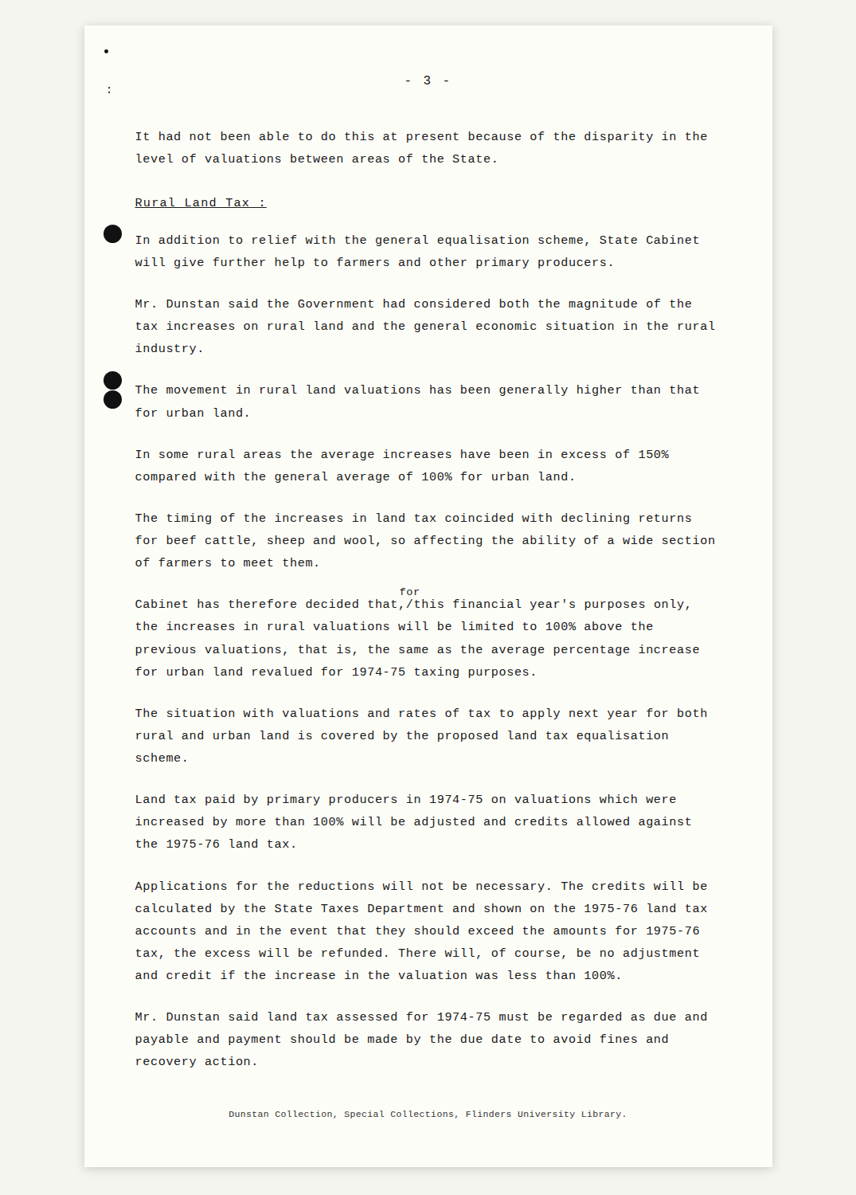:
- 3 -
It had not been able to do this at present because of the disparity in the level of valuations between areas of the State.
Rural Land Tax :
In addition to relief with the general equalisation scheme, State Cabinet will give further help to farmers and other primary producers.
Mr. Dunstan said the Government had considered both the magnitude of the tax increases on rural land and the general economic situation in the rural industry.
The movement in rural land valuations has been generally higher than that for urban land.
In some rural areas the average increases have been in excess of 150% compared with the general average of 100% for urban land.
The timing of the increases in land tax coincided with declining returns for beef cattle, sheep and wool, so affecting the ability of a wide section of farmers to meet them.
Cabinet has therefore decided that,for/this financial year's purposes only, the increases in rural valuations will be limited to 100% above the previous valuations, that is, the same as the average percentage increase for urban land revalued for 1974-75 taxing purposes.
The situation with valuations and rates of tax to apply next year for both rural and urban land is covered by the proposed land tax equalisation scheme.
Land tax paid by primary producers in 1974-75 on valuations which were increased by more than 100% will be adjusted and credits allowed against the 1975-76 land tax.
Applications for the reductions will not be necessary. The credits will be calculated by the State Taxes Department and shown on the 1975-76 land tax accounts and in the event that they should exceed the amounts for 1975-76 tax, the excess will be refunded. There will, of course, be no adjustment and credit if the increase in the valuation was less than 100%.
Mr. Dunstan said land tax assessed for 1974-75 must be regarded as due and payable and payment should be made by the due date to avoid fines and recovery action.
Dunstan Collection, Special Collections, Flinders University Library.